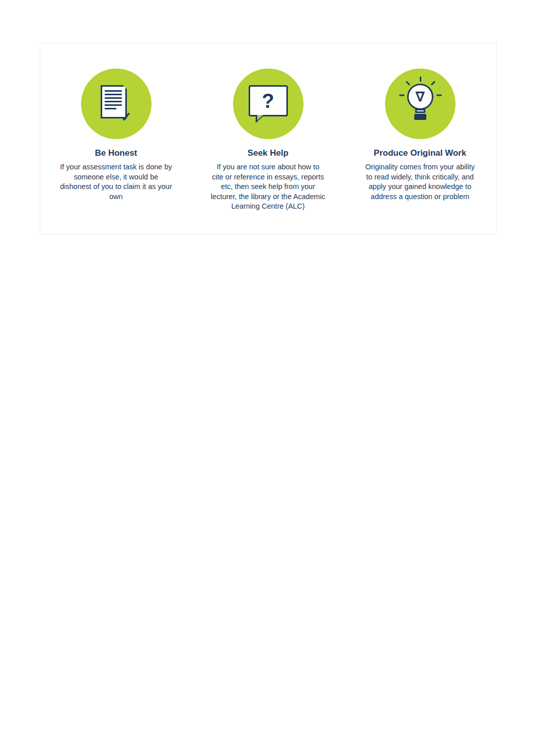✓
Be Honest
If your assessment task is done by someone else, it would be dishonest of you to claim it as your own
?
Seek Help
If you are not sure about how to cite or reference in essays, reports etc, then seek help from your lecturer, the library or the Academic Learning Centre (ALC)
∇
Produce Original Work
Originality comes from your ability to read widely, think critically, and apply your gained knowledge to address a question or problem